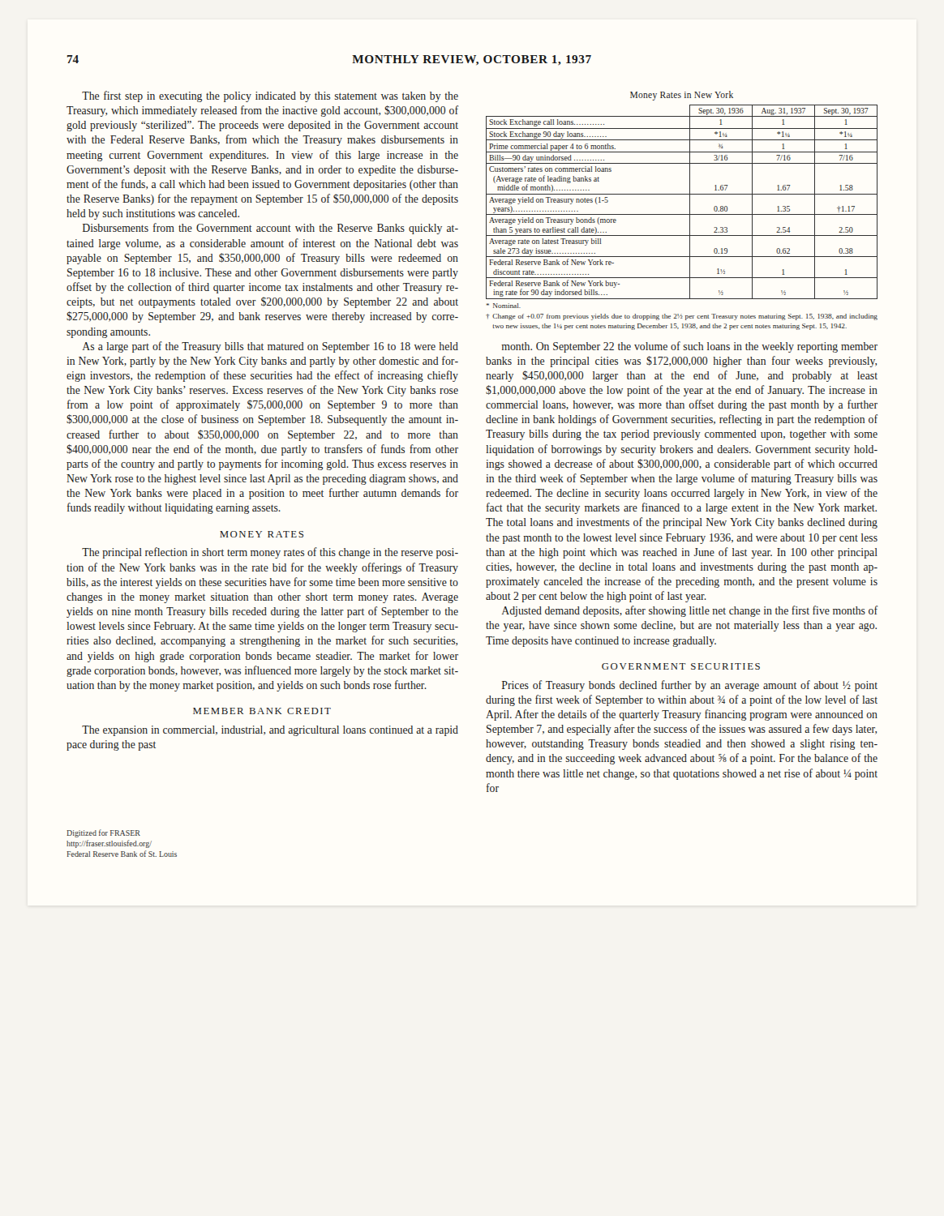74
MONTHLY REVIEW, OCTOBER 1, 1937
The first step in executing the policy indicated by this statement was taken by the Treasury, which immediately released from the inactive gold account, $300,000,000 of gold previously “sterilized”. The proceeds were deposited in the Government account with the Federal Reserve Banks, from which the Treasury makes disbursements in meeting current Government expenditures. In view of this large increase in the Government’s deposit with the Reserve Banks, and in order to expedite the disbursement of the funds, a call which had been issued to Government depositaries (other than the Reserve Banks) for the repayment on September 15 of $50,000,000 of the deposits held by such institutions was canceled.
Disbursements from the Government account with the Reserve Banks quickly attained large volume, as a considerable amount of interest on the National debt was payable on September 15, and $350,000,000 of Treasury bills were redeemed on September 16 to 18 inclusive. These and other Government disbursements were partly offset by the collection of third quarter income tax instalments and other Treasury receipts, but net outpayments totaled over $200,000,000 by September 22 and about $275,000,000 by September 29, and bank reserves were thereby increased by corresponding amounts.
As a large part of the Treasury bills that matured on September 16 to 18 were held in New York, partly by the New York City banks and partly by other domestic and foreign investors, the redemption of these securities had the effect of increasing chiefly the New York City banks’ reserves. Excess reserves of the New York City banks rose from a low point of approximately $75,000,000 on September 9 to more than $300,000,000 at the close of business on September 18. Subsequently the amount increased further to about $350,000,000 on September 22, and to more than $400,000,000 near the end of the month, due partly to transfers of funds from other parts of the country and partly to payments for incoming gold. Thus excess reserves in New York rose to the highest level since last April as the preceding diagram shows, and the New York banks were placed in a position to meet further autumn demands for funds readily without liquidating earning assets.
Money Rates
The principal reflection in short term money rates of this change in the reserve position of the New York banks was in the rate bid for the weekly offerings of Treasury bills, as the interest yields on these securities have for some time been more sensitive to changes in the money market situation than other short term money rates. Average yields on nine month Treasury bills receded during the latter part of September to the lowest levels since February. At the same time yields on the longer term Treasury securities also declined, accompanying a strengthening in the market for such securities, and yields on high grade corporation bonds became steadier. The market for lower grade corporation bonds, however, was influenced more largely by the stock market situation than by the money market position, and yields on such bonds rose further.
Member Bank Credit
The expansion in commercial, industrial, and agricultural loans continued at a rapid pace during the past
Money Rates in New York
| | Sept. 30, 1936 | Aug. 31, 1937 | Sept. 30, 1937 |
| --- | --- | --- | --- |
| Stock Exchange call loans ............ | 1 | 1 | 1 |
| Stock Exchange 90 day loans ......... | *1 ¼ | *1 ¼ | *1 ¼ |
| Prime commercial paper 4 to 6 months . | ¾ | 1 | 1 |
| Bills—90 day unindorsed ............ | 3/16 | 7/16 | 7/16 |
| Customers’ rates on commercial loans (Average rate of leading banks at middle of month) .............. | 1.67 | 1.67 | 1.58 |
| Average yield on Treasury notes (1-5 years) ......................... | 0.80 | 1.35 | †1.17 |
| Average yield on Treasury bonds (more than 5 years to earliest call date) .... | 2.33 | 2.54 | 2.50 |
| Average rate on latest Treasury bill sale 273 day issue ................. | 0.19 | 0.62 | 0.38 |
| Federal Reserve Bank of New York re- discount rate ..................... | 1 ½ | 1 | 1 |
| Federal Reserve Bank of New York buy- ing rate for 90 day indorsed bills .... | ½ | ½ | ½ |
*Nominal.
†Change of +0.07 from previous yields due to dropping the 2½ per cent Treasury notes maturing Sept. 15, 1938, and including two new issues, the 1¼ per cent notes maturing December 15, 1938, and the 2 per cent notes maturing Sept. 15, 1942.
month. On September 22 the volume of such loans in the weekly reporting member banks in the principal cities was $172,000,000 higher than four weeks previously, nearly $450,000,000 larger than at the end of June, and probably at least $1,000,000,000 above the low point of the year at the end of January. The increase in commercial loans, however, was more than offset during the past month by a further decline in bank holdings of Government securities, reflecting in part the redemption of Treasury bills during the tax period previously commented upon, together with some liquidation of borrowings by security brokers and dealers. Government security holdings showed a decrease of about $300,000,000, a considerable part of which occurred in the third week of September when the large volume of maturing Treasury bills was redeemed. The decline in security loans occurred largely in New York, in view of the fact that the security markets are financed to a large extent in the New York market. The total loans and investments of the principal New York City banks declined during the past month to the lowest level since February 1936, and were about 10 per cent less than at the high point which was reached in June of last year. In 100 other principal cities, however, the decline in total loans and investments during the past month approximately canceled the increase of the preceding month, and the present volume is about 2 per cent below the high point of last year.
Adjusted demand deposits, after showing little net change in the first five months of the year, have since shown some decline, but are not materially less than a year ago. Time deposits have continued to increase gradually.
Government Securities
Prices of Treasury bonds declined further by an average amount of about ½ point during the first week of September to within about ¾ of a point of the low level of last April. After the details of the quarterly Treasury financing program were announced on September 7, and especially after the success of the issues was assured a few days later, however, outstanding Treasury bonds steadied and then showed a slight rising tendency, and in the succeeding week advanced about ⅝ of a point. For the balance of the month there was little net change, so that quotations showed a net rise of about ¼ point for
Digitized for FRASER
http://fraser.stlouisfed.org/
Federal Reserve Bank of St. Louis